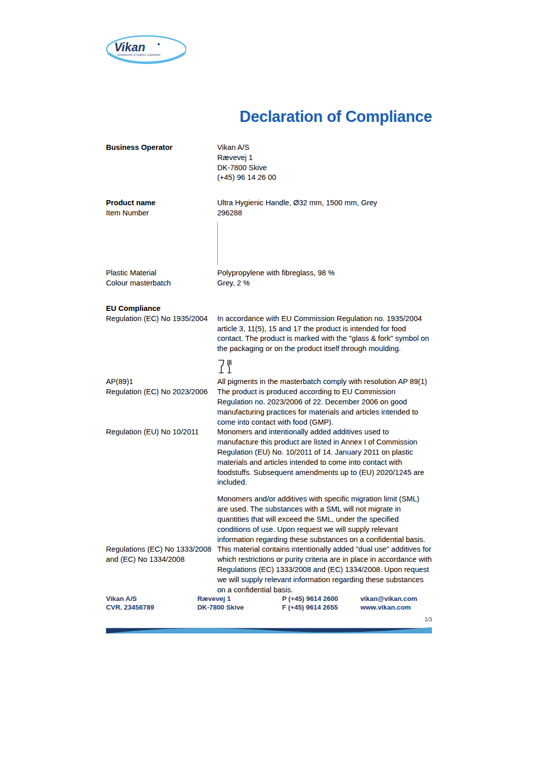Vikan ADVANCING HYGIENIC CLEANING
Declaration of Compliance
| Business Operator | Vikan A/S Rævevej 1 DK-7800 Skive (+45) 96 14 26 00 |
| Product name | Ultra Hygienic Handle, Ø32 mm, 1500 mm, Grey |
| Item Number | 296288 |
| Plastic Material | Polypropylene with fibreglass, 98 % |
| Colour masterbatch | Grey, 2 % |
| EU Compliance | |
| Regulation (EC) No 1935/2004 | In accordance with EU Commission Regulation no. 1935/2004 article 3, 11(5), 15 and 17 the product is intended for food contact. The product is marked with the "glass & fork" symbol on the packaging or on the product itself through moulding. |
| AP(89)1 | All pigments in the masterbatch comply with resolution AP 89(1) |
| Regulation (EC) No 2023/2006 | The product is produced according to EU Commission Regulation no. 2023/2006 of 22. December 2006 on good manufacturing practices for materials and articles intended to come into contact with food (GMP). |
| Regulation (EU) No 10/2011 | Monomers and intentionally added additives used to manufacture this product are listed in Annex I of Commission Regulation (EU) No. 10/2011 of 14. January 2011 on plastic materials and articles intended to come into contact with foodstuffs. Subsequent amendments up to (EU) 2020/1245 are included. Monomers and/or additives with specific migration limit (SML) are used. The substances with a SML will not migrate in quantities that will exceed the SML, under the specified conditions of use. Upon request we will supply relevant information regarding these substances on a confidential basis. |
| Regulations (EC) No 1333/2008 and (EC) No 1334/2008 | This material contains intentionally added "dual use" additives for which restrictions or purity criteria are in place in accordance with Regulations (EC) 1333/2008 and (EC) 1334/2008. Upon request we will supply relevant information regarding these substances on a confidential basis. |
| Vikan A/S | Rævevej 1 | P (+45) 9614 2600 | vikan@vikan.com |
| CVR. 23456789 | DK-7800 Skive | F (+45) 9614 2655 | www.vikan.com |
1/3